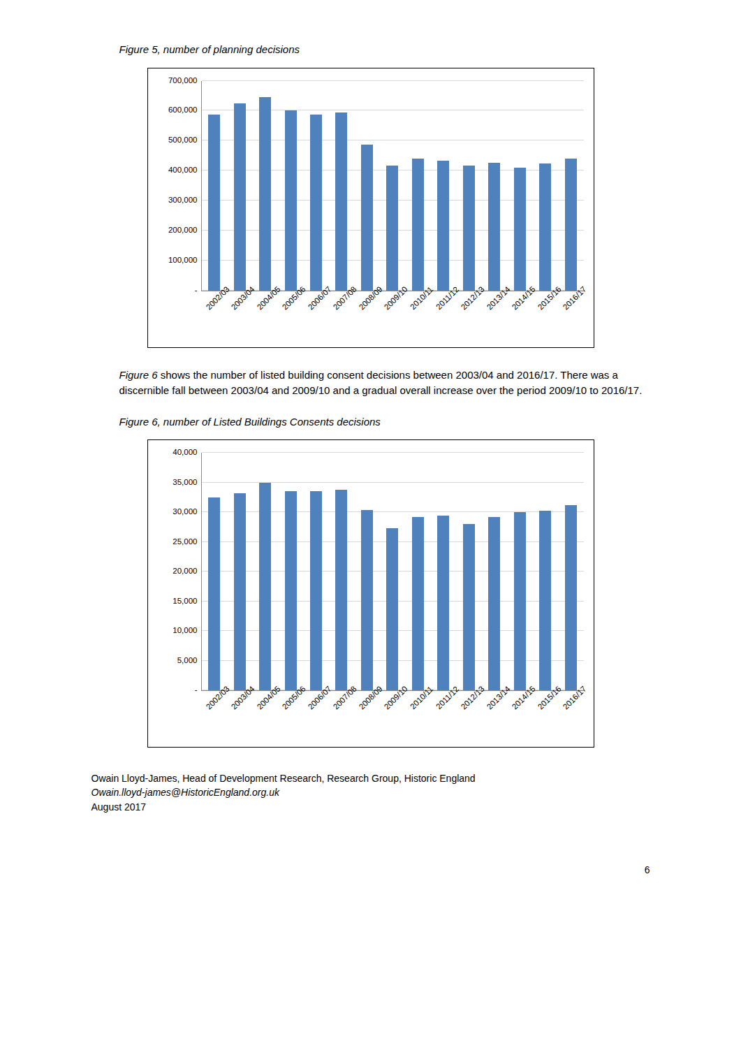Figure 5, number of planning decisions
700,000
600,000
500,000
400,000
300,000
200,000
100,000
-
2002/03
2003/04
2004/05
2005/06
2006/07
2007/08
2008/09
2009/10
2010/11
2011/12
2012/13
2013/14
2014/15
2015/16
2016/17
Figure 6 shows the number of listed building consent decisions between 2003/04 and 2016/17. There was a discernible fall between 2003/04 and 2009/10 and a gradual overall increase over the period 2009/10 to 2016/17.
Figure 6, number of Listed Buildings Consents decisions
40,000
35,000
30,000
25,000
20,000
15,000
10,000
5,000
-
2002/03
2003/04
2004/05
2005/06
2006/07
2007/08
2008/09
2009/10
2010/11
2011/12
2012/13
2013/14
2014/15
2015/16
2016/17
Owain Lloyd-James, Head of Development Research, Research Group, Historic England
Owain.lloyd-james@HistoricEngland.org.uk
August 2017
6